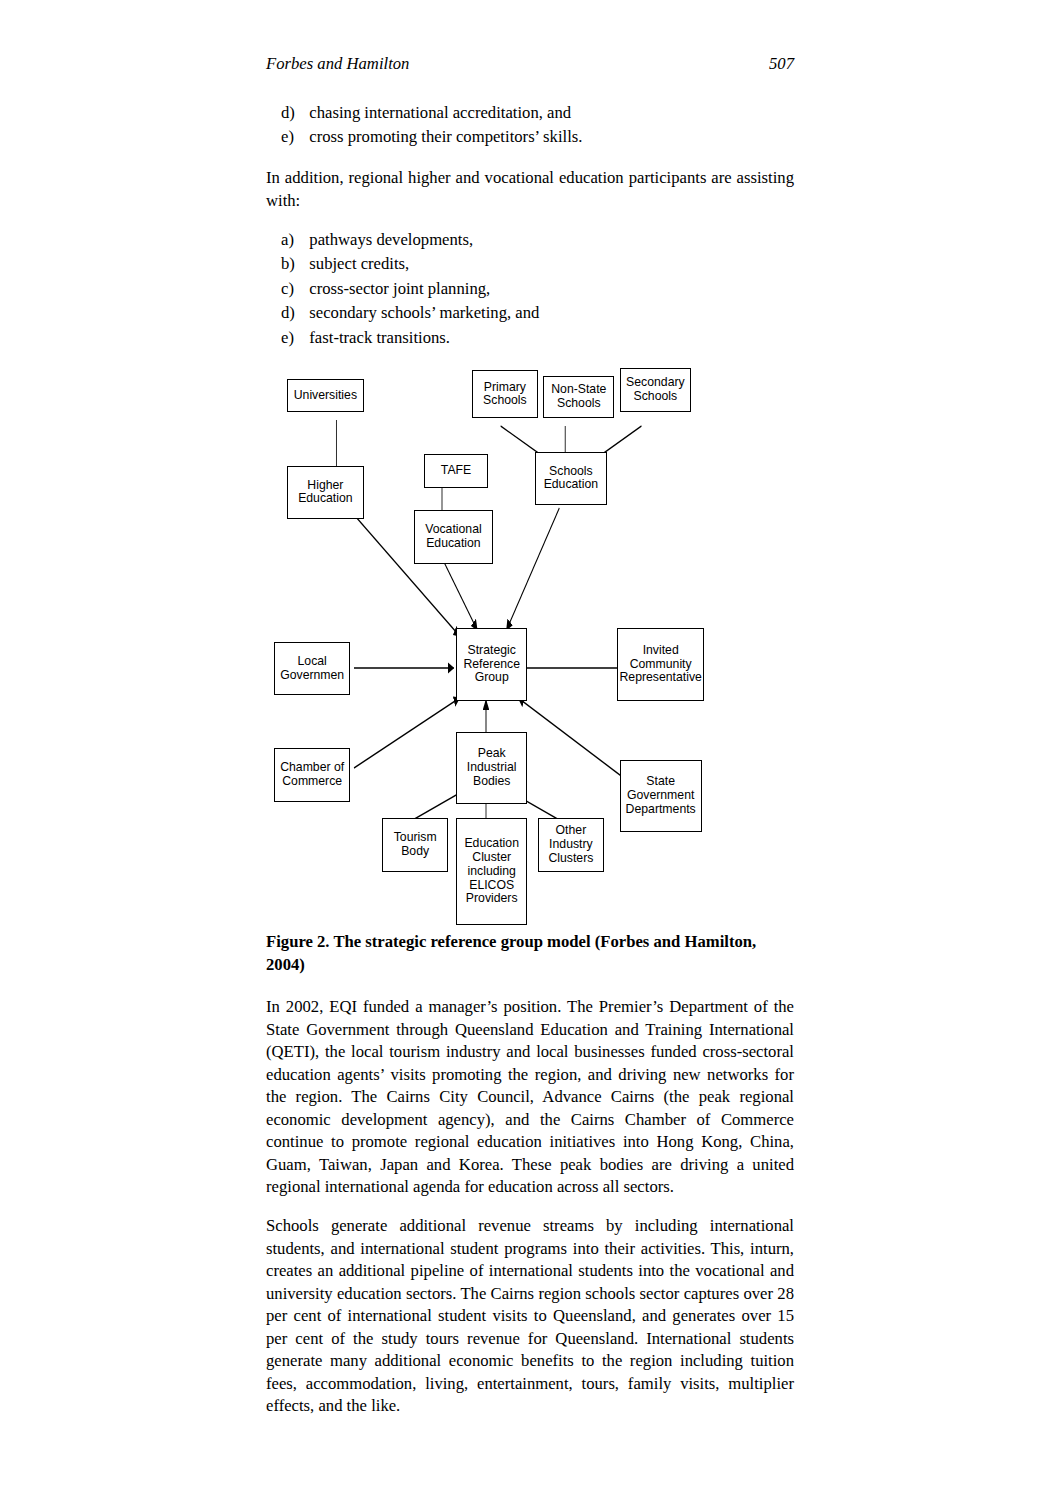Forbes and Hamilton 507
d) chasing international accreditation, and
e) cross promoting their competitors’ skills.
In addition, regional higher and vocational education participants are assisting with:
a) pathways developments,
b) subject credits,
c) cross-sector joint planning,
d) secondary schools’ marketing, and
e) fast-track transitions.
Universities
Primary
Schools
Non-State
Schools
Secondary
Schools
TAFE
Schools
Education
Higher
Education
Vocational
Education
Strategic
Reference
Group
Local
Governmen
Invited
Community
Representative
Chamber of
Commerce
Peak
Industrial
Bodies
State
Government
Departments
Tourism
Body
Education
Cluster
including
ELICOS
Providers
Other
Industry
Clusters
Figure 2. The strategic reference group model (Forbes and Hamilton, 2004)
In 2002, EQI funded a manager’s position. The Premier’s Department of the State Government through Queensland Education and Training International (QETI), the local tourism industry and local businesses funded cross-sectoral education agents’ visits promoting the region, and driving new networks for the region. The Cairns City Council, Advance Cairns (the peak regional economic development agency), and the Cairns Chamber of Commerce continue to promote regional education initiatives into Hong Kong, China, Guam, Taiwan, Japan and Korea. These peak bodies are driving a united regional international agenda for education across all sectors.
Schools generate additional revenue streams by including international students, and international student programs into their activities. This, inturn, creates an additional pipeline of international students into the vocational and university education sectors. The Cairns region schools sector captures over 28 per cent of international student visits to Queensland, and generates over 15 per cent of the study tours revenue for Queensland. International students generate many additional economic benefits to the region including tuition fees, accommodation, living, entertainment, tours, family visits, multiplier effects, and the like.